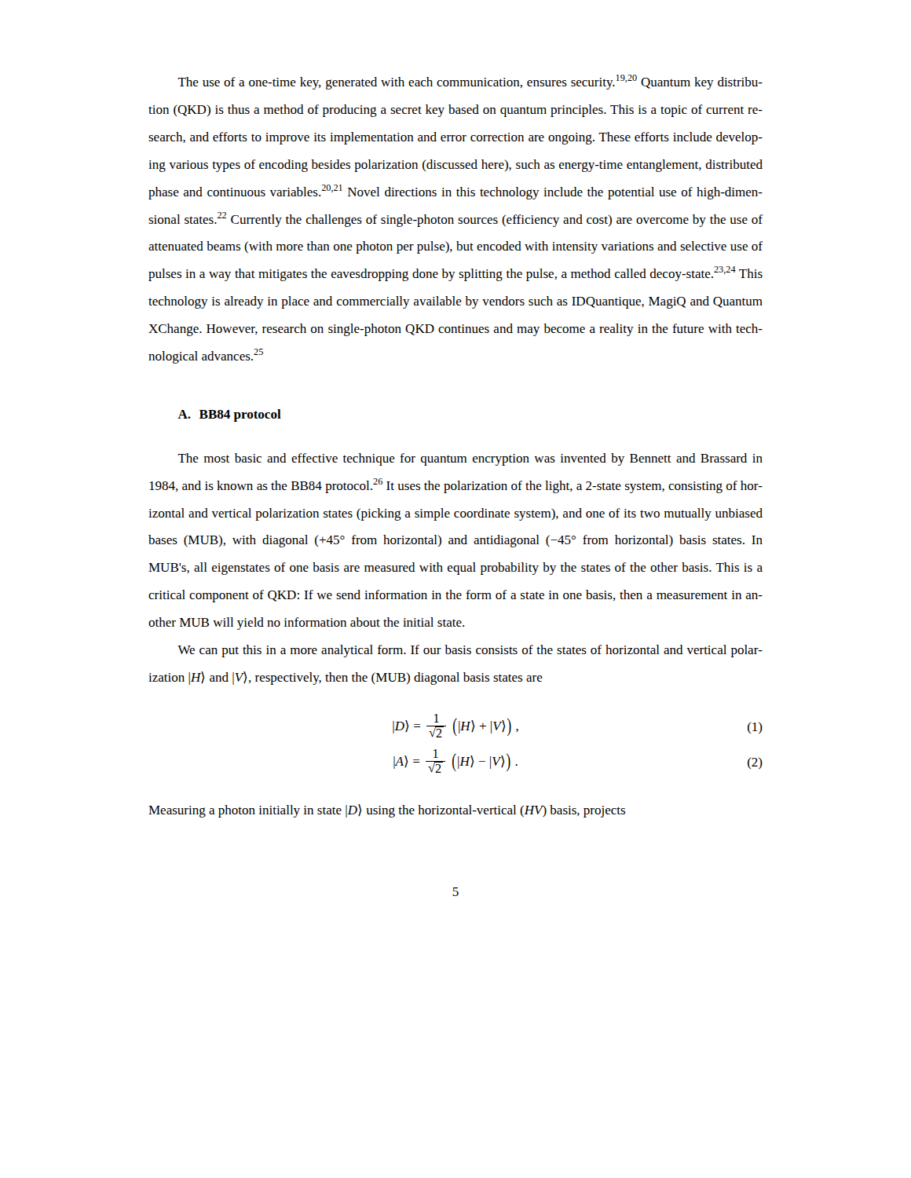The use of a one-time key, generated with each communication, ensures security.19,20 Quantum key distribution (QKD) is thus a method of producing a secret key based on quantum principles. This is a topic of current research, and efforts to improve its implementation and error correction are ongoing. These efforts include developing various types of encoding besides polarization (discussed here), such as energy-time entanglement, distributed phase and continuous variables.20,21 Novel directions in this technology include the potential use of high-dimensional states.22 Currently the challenges of single-photon sources (efficiency and cost) are overcome by the use of attenuated beams (with more than one photon per pulse), but encoded with intensity variations and selective use of pulses in a way that mitigates the eavesdropping done by splitting the pulse, a method called decoy-state.23,24 This technology is already in place and commercially available by vendors such as IDQuantique, MagiQ and Quantum XChange. However, research on single-photon QKD continues and may become a reality in the future with technological advances.25
A. BB84 protocol
The most basic and effective technique for quantum encryption was invented by Bennett and Brassard in 1984, and is known as the BB84 protocol.26 It uses the polarization of the light, a 2-state system, consisting of horizontal and vertical polarization states (picking a simple coordinate system), and one of its two mutually unbiased bases (MUB), with diagonal (+45° from horizontal) and antidiagonal (−45° from horizontal) basis states. In MUB's, all eigenstates of one basis are measured with equal probability by the states of the other basis. This is a critical component of QKD: If we send information in the form of a state in one basis, then a measurement in another MUB will yield no information about the initial state.
We can put this in a more analytical form. If our basis consists of the states of horizontal and vertical polarization |H⟩ and |V⟩, respectively, then the (MUB) diagonal basis states are
|D⟩ = 12 (|H⟩ + |V⟩) ,
(1)
|A⟩ = 12 (|H⟩ − |V⟩) .
(2)
Measuring a photon initially in state |D⟩ using the horizontal-vertical (HV) basis, projects
5